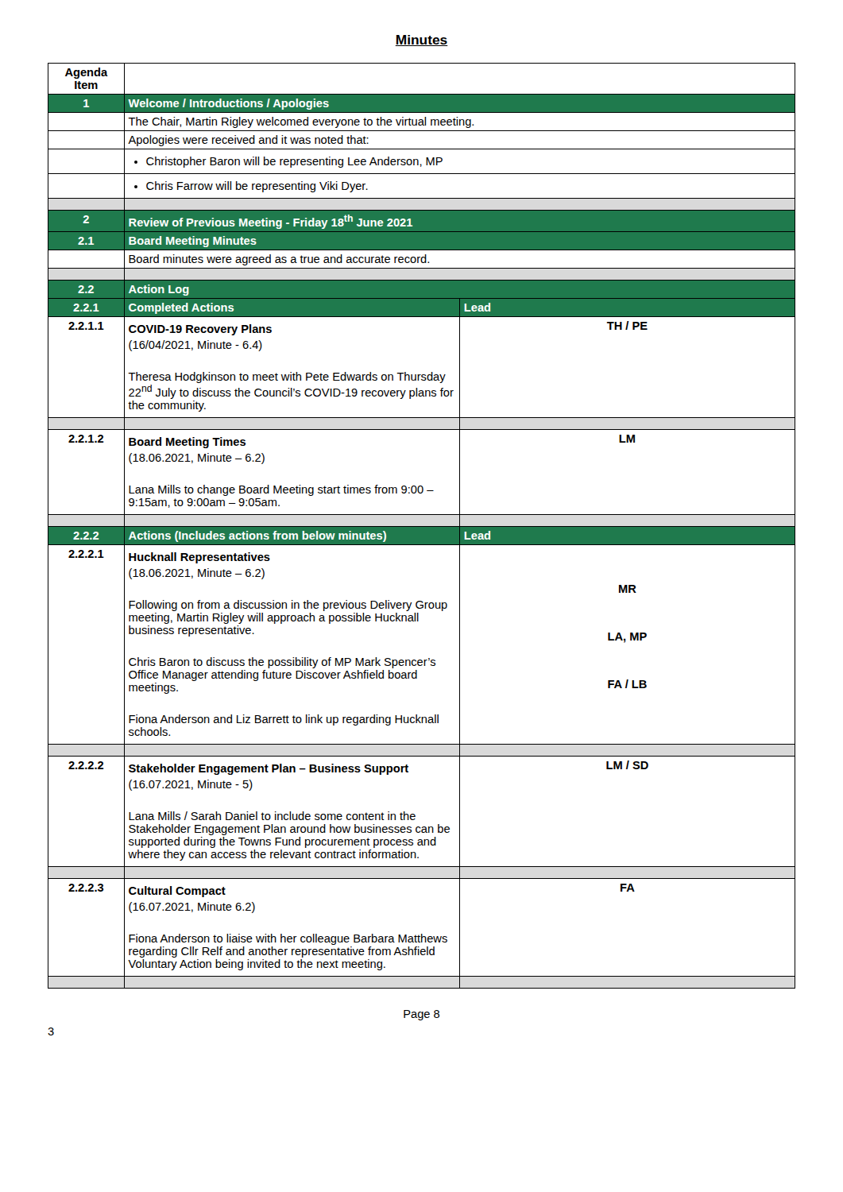Minutes
| Agenda Item | |
| 1 | Welcome / Introductions / Apologies |
| | The Chair, Martin Rigley welcomed everyone to the virtual meeting. |
| | Apologies were received and it was noted that: |
| | Christopher Baron will be representing Lee Anderson, MP |
| | Chris Farrow will be representing Viki Dyer. |
| 2 | Review of Previous Meeting - Friday 18 th June 2021 |
| 2.1 | Board Meeting Minutes |
| | Board minutes were agreed as a true and accurate record. |
| 2.2 | Action Log |
| 2.2.1 | Completed Actions | Lead |
| 2.2.1.1 | COVID-19 Recovery Plans (16/04/2021, Minute - 6.4) Theresa Hodgkinson to meet with Pete Edwards on Thursday 22 nd July to discuss the Council’s COVID-19 recovery plans for the community. | TH / PE |
| 2.2.1.2 | Board Meeting Times (18.06.2021, Minute – 6.2) Lana Mills to change Board Meeting start times from 9:00 – 9:15am, to 9:00am – 9:05am. | LM |
| 2.2.2 | Actions (Includes actions from below minutes) | Lead |
| 2.2.2.1 | Hucknall Representatives (18.06.2021, Minute – 6.2) Following on from a discussion in the previous Delivery Group meeting, Martin Rigley will approach a possible Hucknall business representative. Chris Baron to discuss the possibility of MP Mark Spencer’s Office Manager attending future Discover Ashfield board meetings. Fiona Anderson and Liz Barrett to link up regarding Hucknall schools. | MR LA, MP FA / LB |
| 2.2.2.2 | Stakeholder Engagement Plan – Business Support (16.07.2021, Minute - 5) Lana Mills / Sarah Daniel to include some content in the Stakeholder Engagement Plan around how businesses can be supported during the Towns Fund procurement process and where they can access the relevant contract information. | LM / SD |
| 2.2.2.3 | Cultural Compact (16.07.2021, Minute 6.2) Fiona Anderson to liaise with her colleague Barbara Matthews regarding Cllr Relf and another representative from Ashfield Voluntary Action being invited to the next meeting. | FA |
Page 8
3